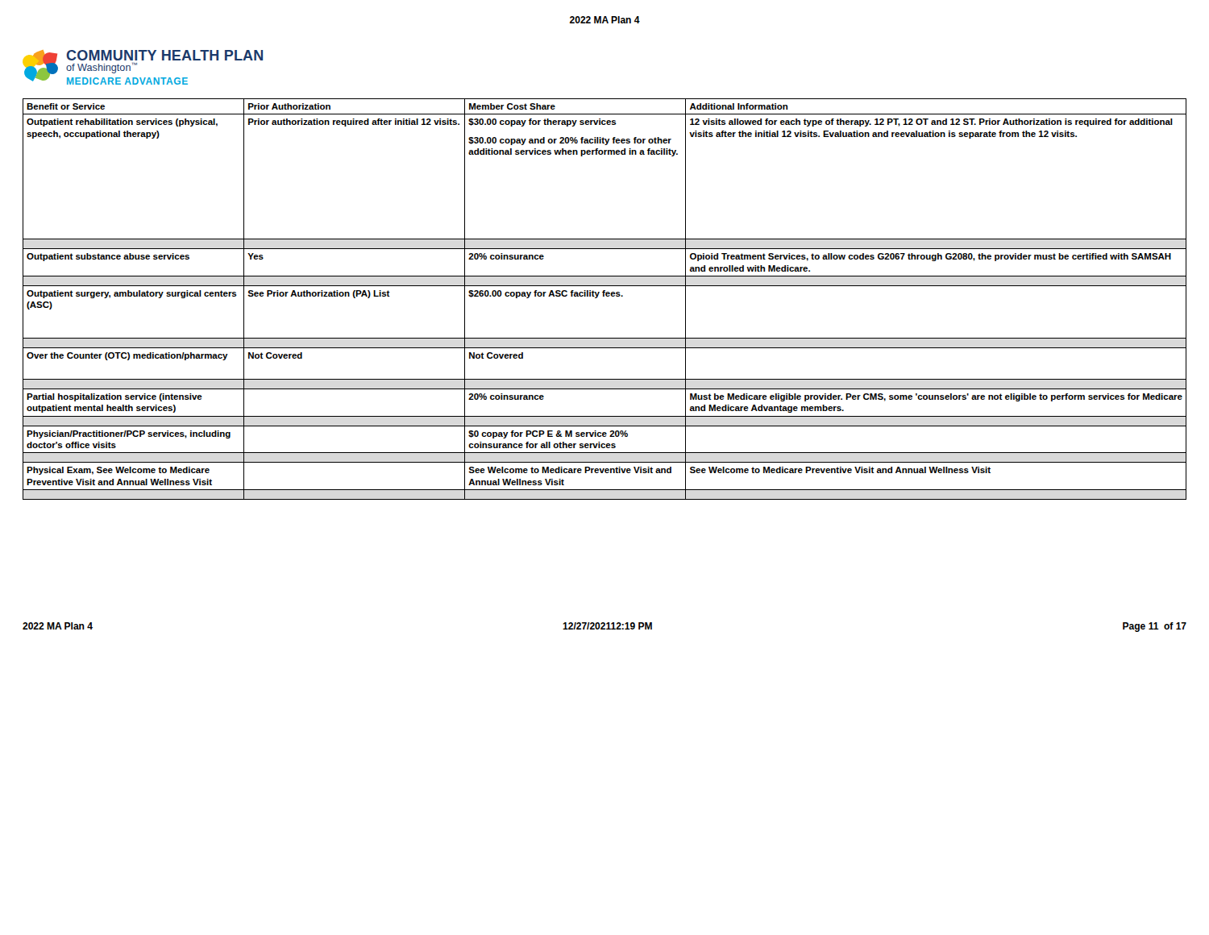2022 MA Plan 4
COMMUNITY HEALTH PLAN
of Washington™
MEDICARE ADVANTAGE
| Benefit or Service | Prior Authorization | Member Cost Share | Additional Information |
| --- | --- | --- | --- |
| Outpatient rehabilitation services (physical, speech, occupational therapy) | Prior authorization required after initial 12 visits. | $30.00 copay for therapy services $30.00 copay and or 20% facility fees for other additional services when performed in a facility. | 12 visits allowed for each type of therapy. 12 PT, 12 OT and 12 ST. Prior Authorization is required for additional visits after the initial 12 visits. Evaluation and reevaluation is separate from the 12 visits. |
| Outpatient substance abuse services | Yes | 20% coinsurance | Opioid Treatment Services, to allow codes G2067 through G2080, the provider must be certified with SAMSAH and enrolled with Medicare. |
| Outpatient surgery, ambulatory surgical centers (ASC) | See Prior Authorization (PA) List | $260.00 copay for ASC facility fees. | |
| Over the Counter (OTC) medication/pharmacy | Not Covered | Not Covered | |
| Partial hospitalization service (intensive outpatient mental health services) | | 20% coinsurance | Must be Medicare eligible provider. Per CMS, some 'counselors' are not eligible to perform services for Medicare and Medicare Advantage members. |
| Physician/Practitioner/PCP services, including doctor's office visits | | $0 copay for PCP E & M service 20% coinsurance for all other services | |
| Physical Exam, See Welcome to Medicare Preventive Visit and Annual Wellness Visit | | See Welcome to Medicare Preventive Visit and Annual Wellness Visit | See Welcome to Medicare Preventive Visit and Annual Wellness Visit |
2022 MA Plan 4
12/27/202112:19 PM
Page 11 of 17